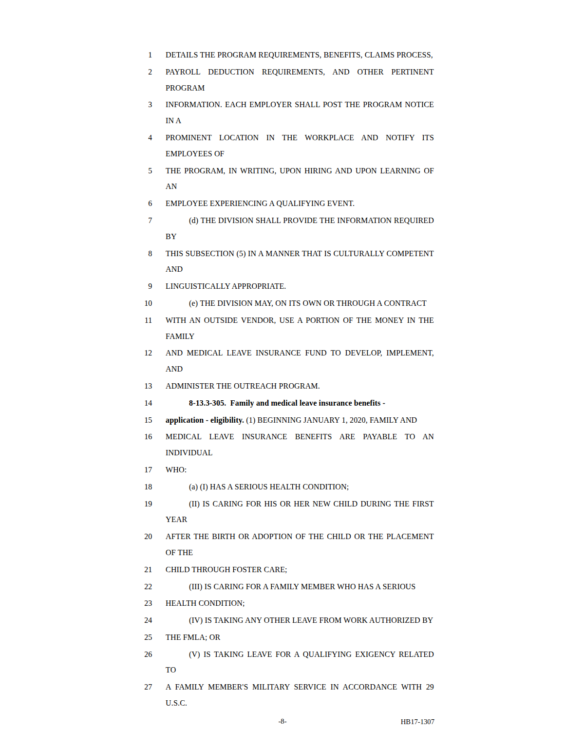| 1 | DETAILS THE PROGRAM REQUIREMENTS, BENEFITS, CLAIMS PROCESS, |
| 2 | PAYROLL DEDUCTION REQUIREMENTS, AND OTHER PERTINENT PROGRAM |
| 3 | INFORMATION. EACH EMPLOYER SHALL POST THE PROGRAM NOTICE IN A |
| 4 | PROMINENT LOCATION IN THE WORKPLACE AND NOTIFY ITS EMPLOYEES OF |
| 5 | THE PROGRAM, IN WRITING, UPON HIRING AND UPON LEARNING OF AN |
| 6 | EMPLOYEE EXPERIENCING A QUALIFYING EVENT. |
| 7 | (d) THE DIVISION SHALL PROVIDE THE INFORMATION REQUIRED BY |
| 8 | THIS SUBSECTION (5) IN A MANNER THAT IS CULTURALLY COMPETENT AND |
| 9 | LINGUISTICALLY APPROPRIATE. |
| 10 | (e) THE DIVISION MAY, ON ITS OWN OR THROUGH A CONTRACT |
| 11 | WITH AN OUTSIDE VENDOR, USE A PORTION OF THE MONEY IN THE FAMILY |
| 12 | AND MEDICAL LEAVE INSURANCE FUND TO DEVELOP, IMPLEMENT, AND |
| 13 | ADMINISTER THE OUTREACH PROGRAM. |
| 14 | 8-13.3-305. Family and medical leave insurance benefits - |
| 15 | application - eligibility. (1) BEGINNING JANUARY 1, 2020, FAMILY AND |
| 16 | MEDICAL LEAVE INSURANCE BENEFITS ARE PAYABLE TO AN INDIVIDUAL |
| 17 | WHO: |
| 18 | (a) (I) HAS A SERIOUS HEALTH CONDITION; |
| 19 | (II) IS CARING FOR HIS OR HER NEW CHILD DURING THE FIRST YEAR |
| 20 | AFTER THE BIRTH OR ADOPTION OF THE CHILD OR THE PLACEMENT OF THE |
| 21 | CHILD THROUGH FOSTER CARE; |
| 22 | (III) IS CARING FOR A FAMILY MEMBER WHO HAS A SERIOUS |
| 23 | HEALTH CONDITION; |
| 24 | (IV) IS TAKING ANY OTHER LEAVE FROM WORK AUTHORIZED BY |
| 25 | THE FMLA; OR |
| 26 | (V) IS TAKING LEAVE FOR A QUALIFYING EXIGENCY RELATED TO |
| 27 | A FAMILY MEMBER'S MILITARY SERVICE IN ACCORDANCE WITH 29 U.S.C. |
-8-
HB17-1307